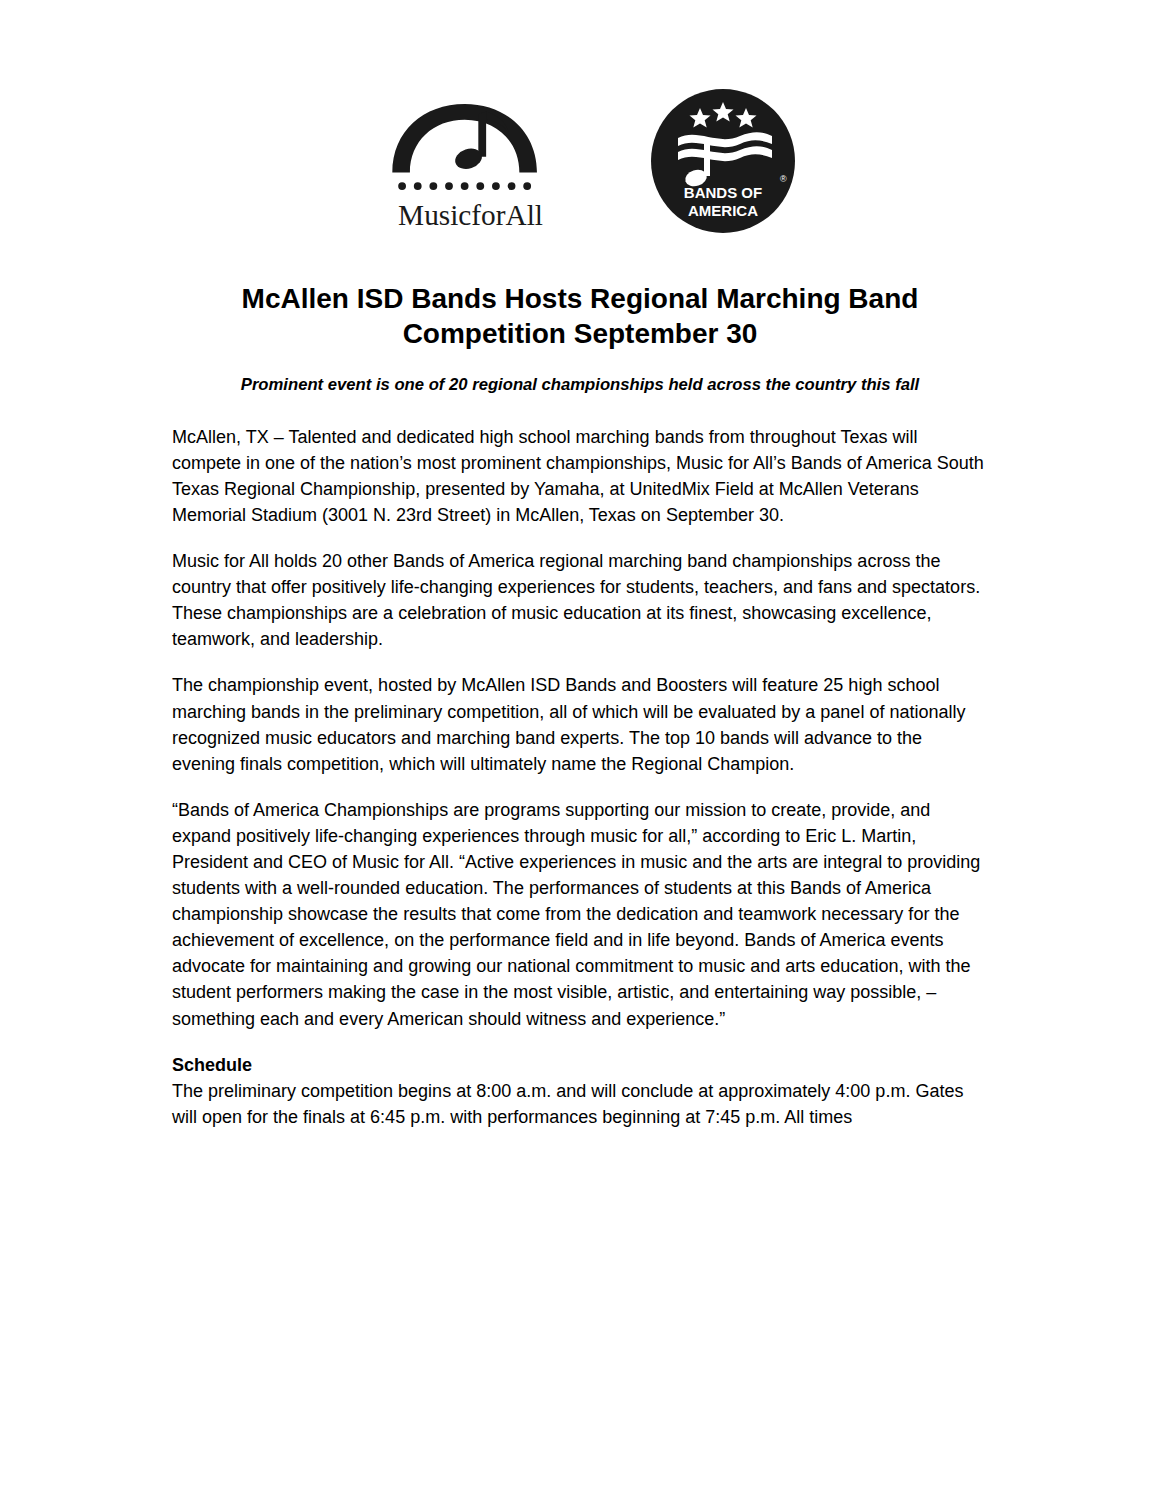MusicforAll
BANDS OF AMERICA ®
McAllen ISD Bands Hosts Regional Marching Band Competition September 30
Prominent event is one of 20 regional championships held across the country this fall
McAllen, TX – Talented and dedicated high school marching bands from throughout Texas will compete in one of the nation’s most prominent championships, Music for All’s Bands of America South Texas Regional Championship, presented by Yamaha, at UnitedMix Field at McAllen Veterans Memorial Stadium (3001 N. 23rd Street) in McAllen, Texas on September 30.
Music for All holds 20 other Bands of America regional marching band championships across the country that offer positively life-changing experiences for students, teachers, and fans and spectators. These championships are a celebration of music education at its finest, showcasing excellence, teamwork, and leadership.
The championship event, hosted by McAllen ISD Bands and Boosters will feature 25 high school marching bands in the preliminary competition, all of which will be evaluated by a panel of nationally recognized music educators and marching band experts. The top 10 bands will advance to the evening finals competition, which will ultimately name the Regional Champion.
“Bands of America Championships are programs supporting our mission to create, provide, and expand positively life-changing experiences through music for all,” according to Eric L. Martin, President and CEO of Music for All. “Active experiences in music and the arts are integral to providing students with a well-rounded education. The performances of students at this Bands of America championship showcase the results that come from the dedication and teamwork necessary for the achievement of excellence, on the performance field and in life beyond. Bands of America events advocate for maintaining and growing our national commitment to music and arts education, with the student performers making the case in the most visible, artistic, and entertaining way possible, – something each and every American should witness and experience.”
Schedule
The preliminary competition begins at 8:00 a.m. and will conclude at approximately 4:00 p.m. Gates will open for the finals at 6:45 p.m. with performances beginning at 7:45 p.m. All times